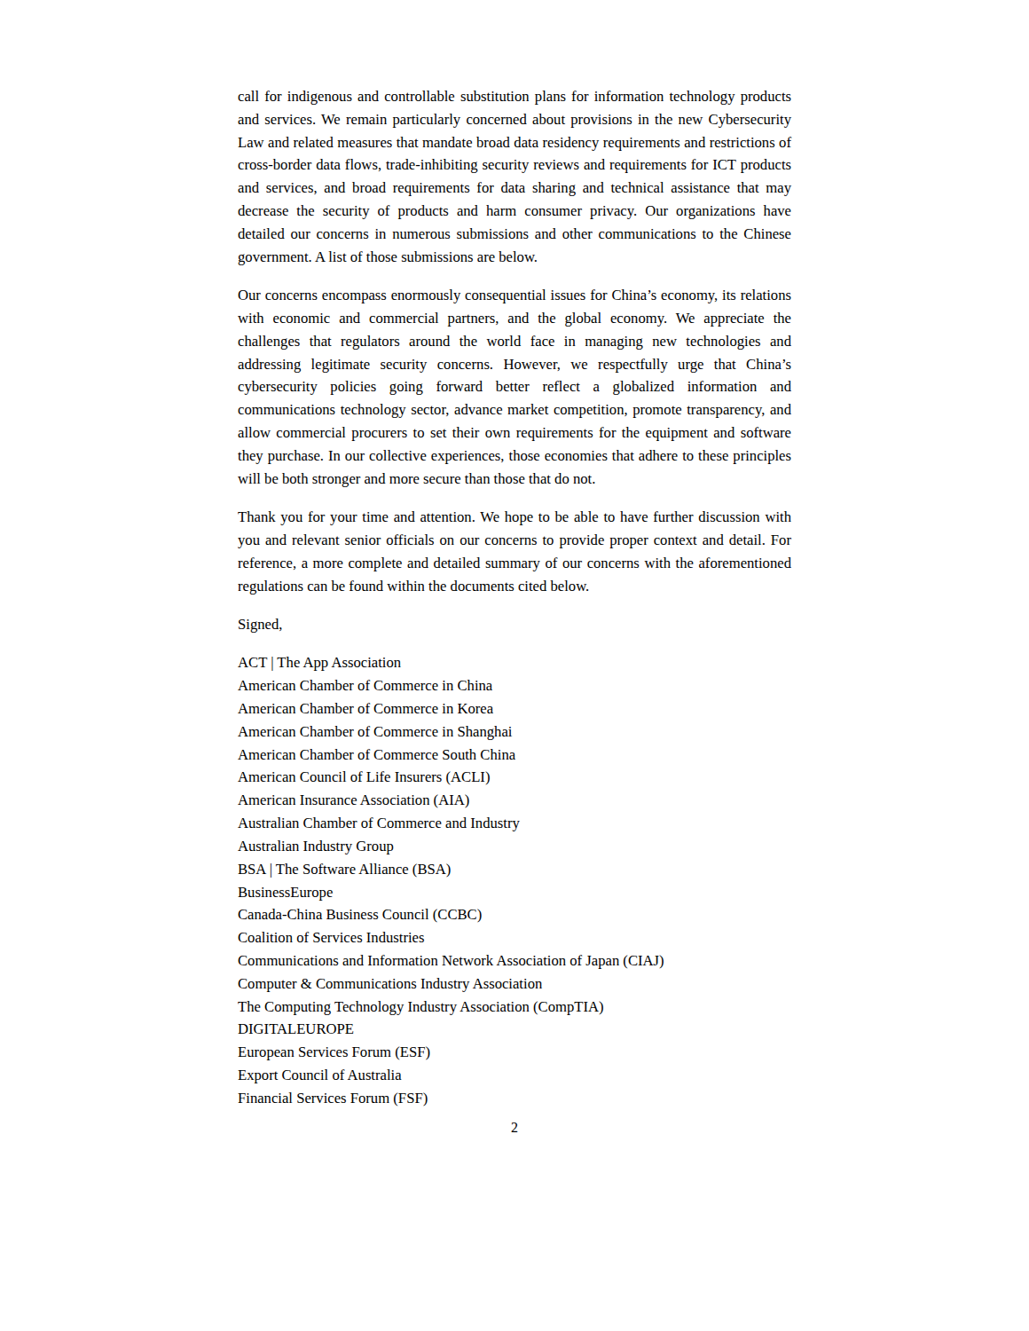call for indigenous and controllable substitution plans for information technology products and services. We remain particularly concerned about provisions in the new Cybersecurity Law and related measures that mandate broad data residency requirements and restrictions of cross-border data flows, trade-inhibiting security reviews and requirements for ICT products and services, and broad requirements for data sharing and technical assistance that may decrease the security of products and harm consumer privacy. Our organizations have detailed our concerns in numerous submissions and other communications to the Chinese government. A list of those submissions are below.
Our concerns encompass enormously consequential issues for China’s economy, its relations with economic and commercial partners, and the global economy. We appreciate the challenges that regulators around the world face in managing new technologies and addressing legitimate security concerns. However, we respectfully urge that China’s cybersecurity policies going forward better reflect a globalized information and communications technology sector, advance market competition, promote transparency, and allow commercial procurers to set their own requirements for the equipment and software they purchase. In our collective experiences, those economies that adhere to these principles will be both stronger and more secure than those that do not.
Thank you for your time and attention. We hope to be able to have further discussion with you and relevant senior officials on our concerns to provide proper context and detail. For reference, a more complete and detailed summary of our concerns with the aforementioned regulations can be found within the documents cited below.
Signed,
ACT | The App Association
American Chamber of Commerce in China
American Chamber of Commerce in Korea
American Chamber of Commerce in Shanghai
American Chamber of Commerce South China
American Council of Life Insurers (ACLI)
American Insurance Association (AIA)
Australian Chamber of Commerce and Industry
Australian Industry Group
BSA | The Software Alliance (BSA)
BusinessEurope
Canada-China Business Council (CCBC)
Coalition of Services Industries
Communications and Information Network Association of Japan (CIAJ)
Computer & Communications Industry Association
The Computing Technology Industry Association (CompTIA)
DIGITALEUROPE
European Services Forum (ESF)
Export Council of Australia
Financial Services Forum (FSF)
2